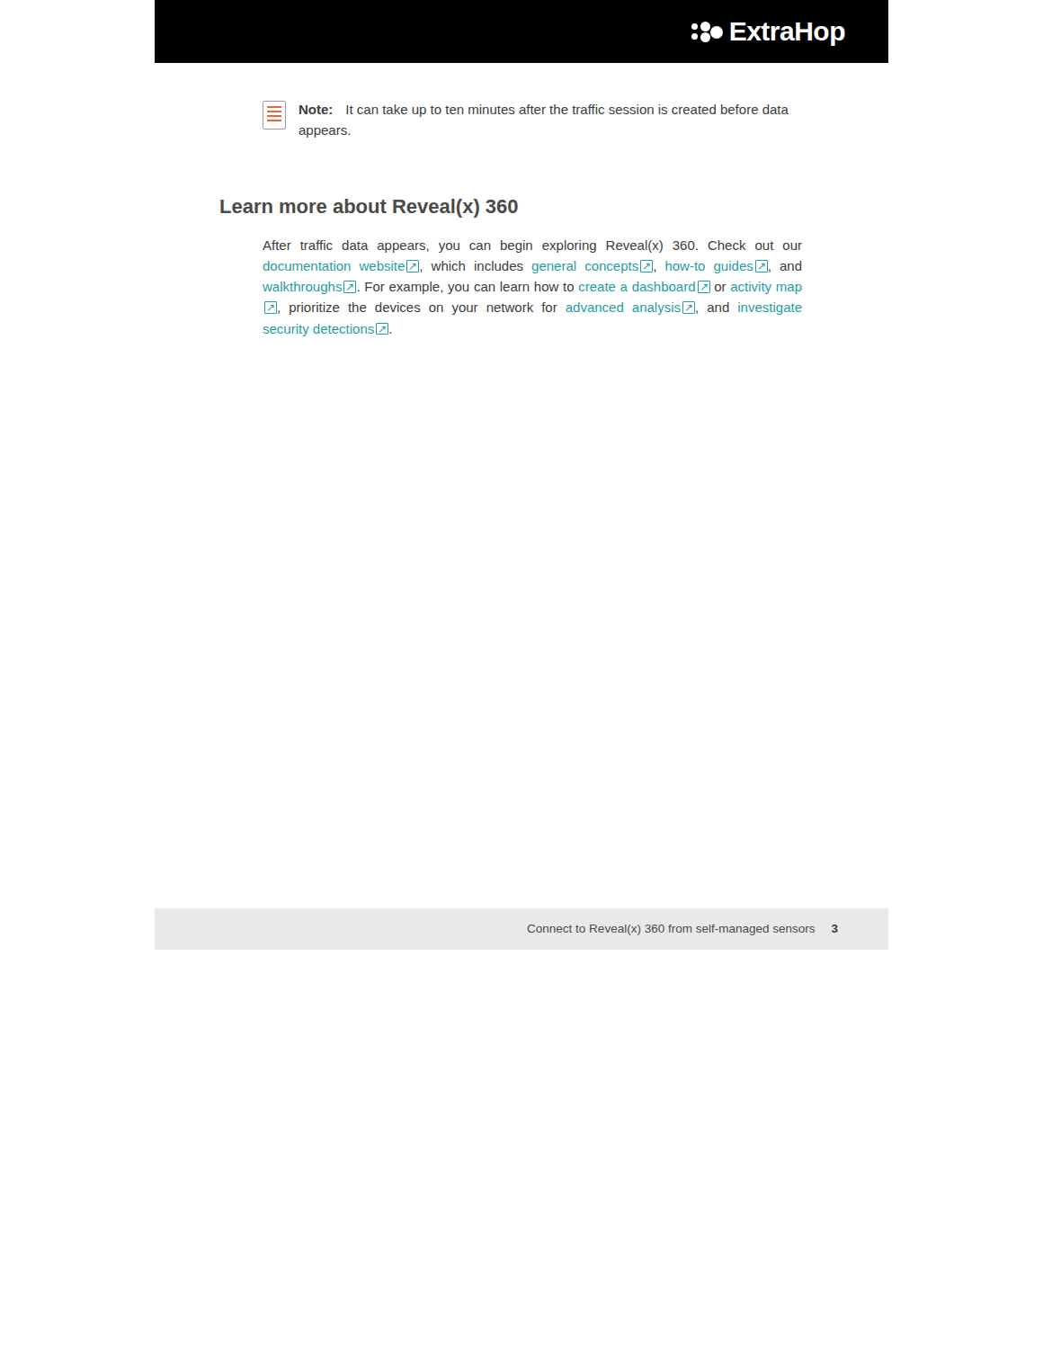ExtraHop
Note: It can take up to ten minutes after the traffic session is created before data appears.
Learn more about Reveal(x) 360
After traffic data appears, you can begin exploring Reveal(x) 360. Check out our documentation website, which includes general concepts, how-to guides, and walkthroughs. For example, you can learn how to create a dashboard or activity map, prioritize the devices on your network for advanced analysis, and investigate security detections.
Connect to Reveal(x) 360 from self-managed sensors 3